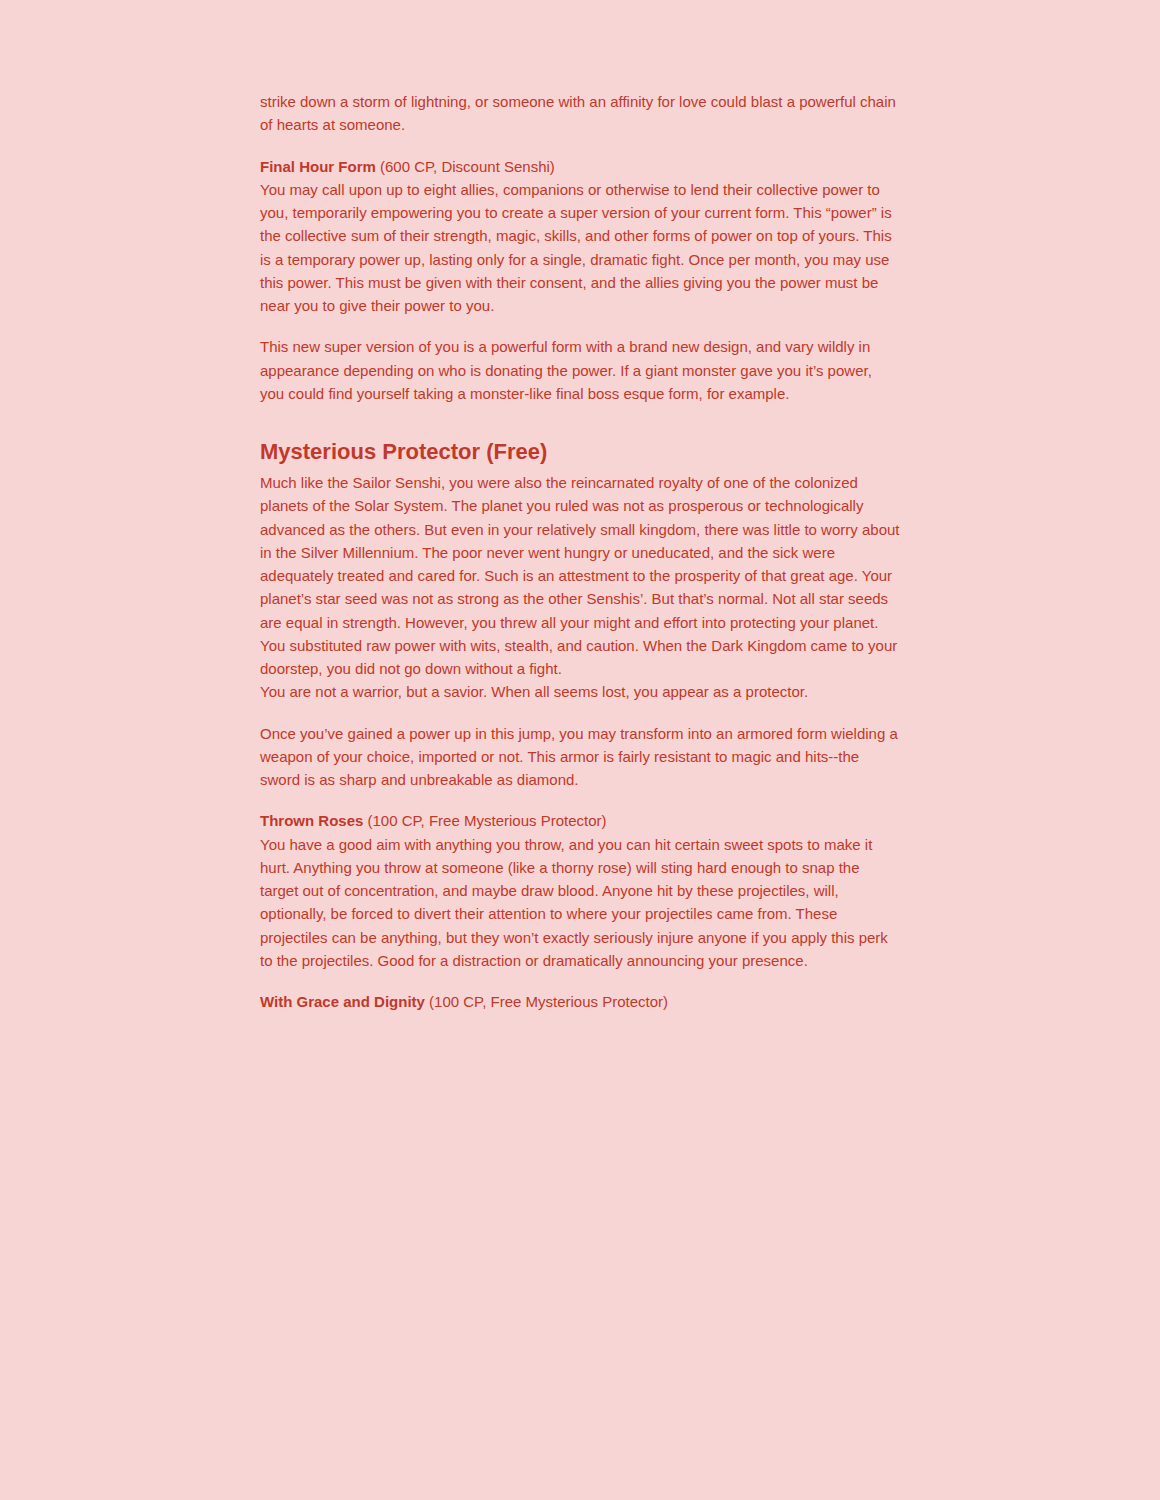strike down a storm of lightning, or someone with an affinity for love could blast a powerful chain of hearts at someone.
Final Hour Form (600 CP, Discount Senshi)
You may call upon up to eight allies, companions or otherwise to lend their collective power to you, temporarily empowering you to create a super version of your current form. This “power” is the collective sum of their strength, magic, skills, and other forms of power on top of yours. This is a temporary power up, lasting only for a single, dramatic fight. Once per month, you may use this power. This must be given with their consent, and the allies giving you the power must be near you to give their power to you.
This new super version of you is a powerful form with a brand new design, and vary wildly in appearance depending on who is donating the power. If a giant monster gave you it’s power, you could find yourself taking a monster-like final boss esque form, for example.
Mysterious Protector (Free)
Much like the Sailor Senshi, you were also the reincarnated royalty of one of the colonized planets of the Solar System. The planet you ruled was not as prosperous or technologically advanced as the others. But even in your relatively small kingdom, there was little to worry about in the Silver Millennium. The poor never went hungry or uneducated, and the sick were adequately treated and cared for. Such is an attestment to the prosperity of that great age. Your planet’s star seed was not as strong as the other Senshis’. But that’s normal. Not all star seeds are equal in strength. However, you threw all your might and effort into protecting your planet. You substituted raw power with wits, stealth, and caution. When the Dark Kingdom came to your doorstep, you did not go down without a fight.
You are not a warrior, but a savior. When all seems lost, you appear as a protector.
Once you’ve gained a power up in this jump, you may transform into an armored form wielding a weapon of your choice, imported or not. This armor is fairly resistant to magic and hits--the sword is as sharp and unbreakable as diamond.
Thrown Roses (100 CP, Free Mysterious Protector)
You have a good aim with anything you throw, and you can hit certain sweet spots to make it hurt. Anything you throw at someone (like a thorny rose) will sting hard enough to snap the target out of concentration, and maybe draw blood. Anyone hit by these projectiles, will, optionally, be forced to divert their attention to where your projectiles came from. These projectiles can be anything, but they won’t exactly seriously injure anyone if you apply this perk to the projectiles. Good for a distraction or dramatically announcing your presence.
With Grace and Dignity (100 CP, Free Mysterious Protector)